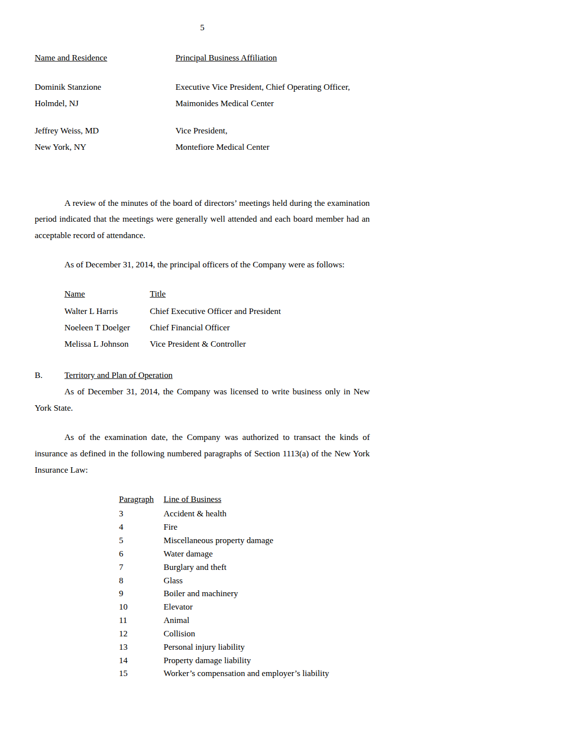5
| Name and Residence | Principal Business Affiliation |
| --- | --- |
| Dominik Stanzione Holmdel, NJ | Executive Vice President, Chief Operating Officer, Maimonides Medical Center |
| Jeffrey Weiss, MD New York, NY | Vice President, Montefiore Medical Center |
A review of the minutes of the board of directors’ meetings held during the examination period indicated that the meetings were generally well attended and each board member had an acceptable record of attendance.
As of December 31, 2014, the principal officers of the Company were as follows:
| Name | Title |
| --- | --- |
| Walter L Harris | Chief Executive Officer and President |
| Noeleen T Doelger | Chief Financial Officer |
| Melissa L Johnson | Vice President & Controller |
B.
Territory and Plan of Operation
As of December 31, 2014, the Company was licensed to write business only in New York State.
As of the examination date, the Company was authorized to transact the kinds of insurance as defined in the following numbered paragraphs of Section 1113(a) of the New York Insurance Law:
| Paragraph | Line of Business |
| --- | --- |
| 3 | Accident & health |
| 4 | Fire |
| 5 | Miscellaneous property damage |
| 6 | Water damage |
| 7 | Burglary and theft |
| 8 | Glass |
| 9 | Boiler and machinery |
| 10 | Elevator |
| 11 | Animal |
| 12 | Collision |
| 13 | Personal injury liability |
| 14 | Property damage liability |
| 15 | Worker’s compensation and employer’s liability |